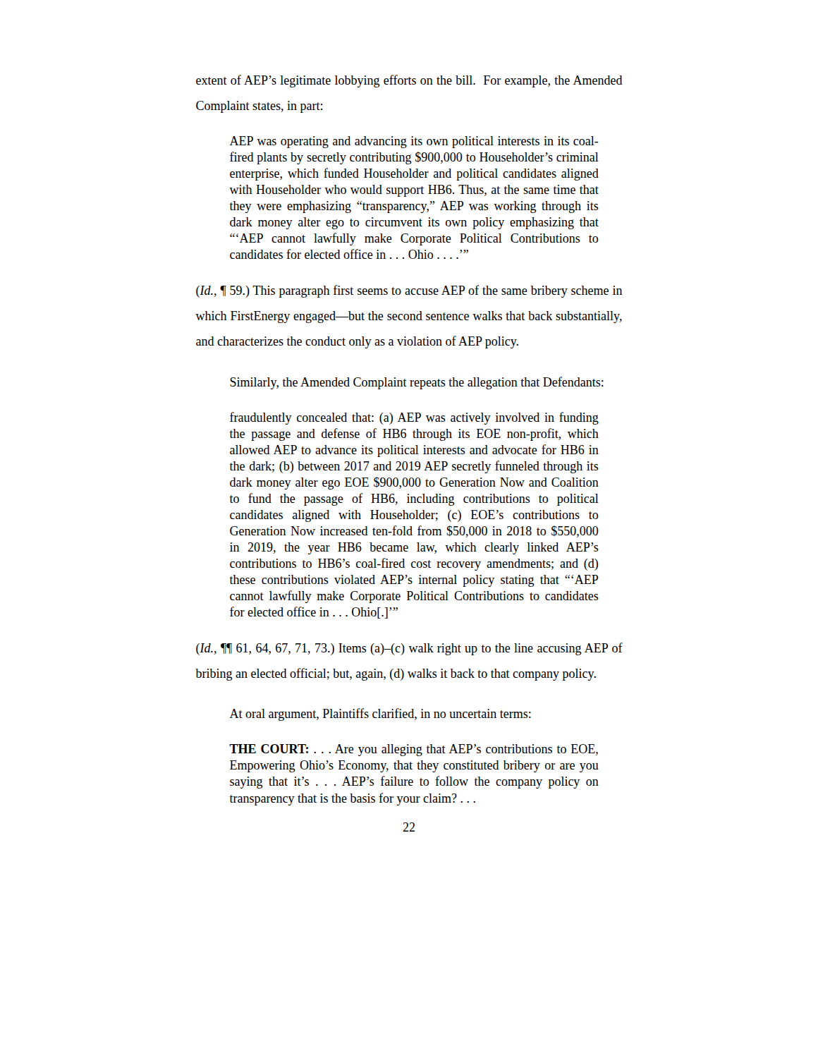extent of AEP’s legitimate lobbying efforts on the bill. For example, the Amended Complaint states, in part:
AEP was operating and advancing its own political interests in its coal-fired plants by secretly contributing $900,000 to Householder’s criminal enterprise, which funded Householder and political candidates aligned with Householder who would support HB6. Thus, at the same time that they were emphasizing “transparency,” AEP was working through its dark money alter ego to circumvent its own policy emphasizing that “‘AEP cannot lawfully make Corporate Political Contributions to candidates for elected office in . . . Ohio . . . .’”
(Id., ¶ 59.) This paragraph first seems to accuse AEP of the same bribery scheme in which FirstEnergy engaged—but the second sentence walks that back substantially, and characterizes the conduct only as a violation of AEP policy.
Similarly, the Amended Complaint repeats the allegation that Defendants:
fraudulently concealed that: (a) AEP was actively involved in funding the passage and defense of HB6 through its EOE non-profit, which allowed AEP to advance its political interests and advocate for HB6 in the dark; (b) between 2017 and 2019 AEP secretly funneled through its dark money alter ego EOE $900,000 to Generation Now and Coalition to fund the passage of HB6, including contributions to political candidates aligned with Householder; (c) EOE’s contributions to Generation Now increased ten-fold from $50,000 in 2018 to $550,000 in 2019, the year HB6 became law, which clearly linked AEP’s contributions to HB6’s coal-fired cost recovery amendments; and (d) these contributions violated AEP’s internal policy stating that “‘AEP cannot lawfully make Corporate Political Contributions to candidates for elected office in . . . Ohio[.]’”
(Id., ¶¶ 61, 64, 67, 71, 73.) Items (a)–(c) walk right up to the line accusing AEP of bribing an elected official; but, again, (d) walks it back to that company policy.
At oral argument, Plaintiffs clarified, in no uncertain terms:
THE COURT: . . . Are you alleging that AEP’s contributions to EOE, Empowering Ohio’s Economy, that they constituted bribery or are you saying that it’s . . . AEP’s failure to follow the company policy on transparency that is the basis for your claim? . . .
22